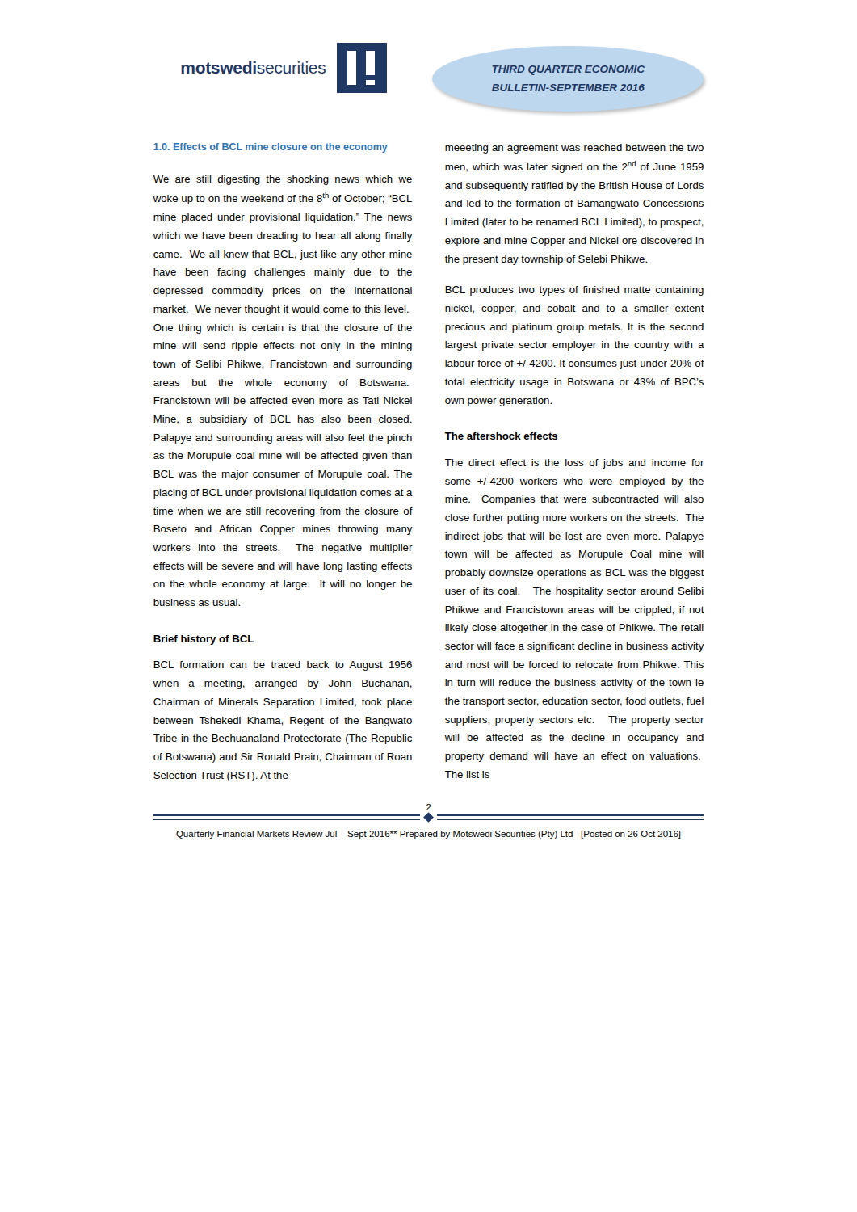motswedisecurities
THIRD QUARTER ECONOMIC
BULLETIN-SEPTEMBER 2016
1.0. Effects of BCL mine closure on the economy
We are still digesting the shocking news which we woke up to on the weekend of the 8th of October; “BCL mine placed under provisional liquidation.” The news which we have been dreading to hear all along finally came. We all knew that BCL, just like any other mine have been facing challenges mainly due to the depressed commodity prices on the international market. We never thought it would come to this level. One thing which is certain is that the closure of the mine will send ripple effects not only in the mining town of Selibi Phikwe, Francistown and surrounding areas but the whole economy of Botswana. Francistown will be affected even more as Tati Nickel Mine, a subsidiary of BCL has also been closed. Palapye and surrounding areas will also feel the pinch as the Morupule coal mine will be affected given than BCL was the major consumer of Morupule coal. The placing of BCL under provisional liquidation comes at a time when we are still recovering from the closure of Boseto and African Copper mines throwing many workers into the streets. The negative multiplier effects will be severe and will have long lasting effects on the whole economy at large. It will no longer be business as usual.
Brief history of BCL
BCL formation can be traced back to August 1956 when a meeting, arranged by John Buchanan, Chairman of Minerals Separation Limited, took place between Tshekedi Khama, Regent of the Bangwato Tribe in the Bechuanaland Protectorate (The Republic of Botswana) and Sir Ronald Prain, Chairman of Roan Selection Trust (RST). At the
meeeting an agreement was reached between the two men, which was later signed on the 2nd of June 1959 and subsequently ratified by the British House of Lords and led to the formation of Bamangwato Concessions Limited (later to be renamed BCL Limited), to prospect, explore and mine Copper and Nickel ore discovered in the present day township of Selebi Phikwe.
BCL produces two types of finished matte containing nickel, copper, and cobalt and to a smaller extent precious and platinum group metals. It is the second largest private sector employer in the country with a labour force of +/-4200. It consumes just under 20% of total electricity usage in Botswana or 43% of BPC’s own power generation.
The aftershock effects
The direct effect is the loss of jobs and income for some +/-4200 workers who were employed by the mine. Companies that were subcontracted will also close further putting more workers on the streets. The indirect jobs that will be lost are even more. Palapye town will be affected as Morupule Coal mine will probably downsize operations as BCL was the biggest user of its coal. The hospitality sector around Selibi Phikwe and Francistown areas will be crippled, if not likely close altogether in the case of Phikwe. The retail sector will face a significant decline in business activity and most will be forced to relocate from Phikwe. This in turn will reduce the business activity of the town ie the transport sector, education sector, food outlets, fuel suppliers, property sectors etc. The property sector will be affected as the decline in occupancy and property demand will have an effect on valuations. The list is
2
Quarterly Financial Markets Review Jul – Sept 2016** Prepared by Motswedi Securities (Pty) Ltd [Posted on 26 Oct 2016]